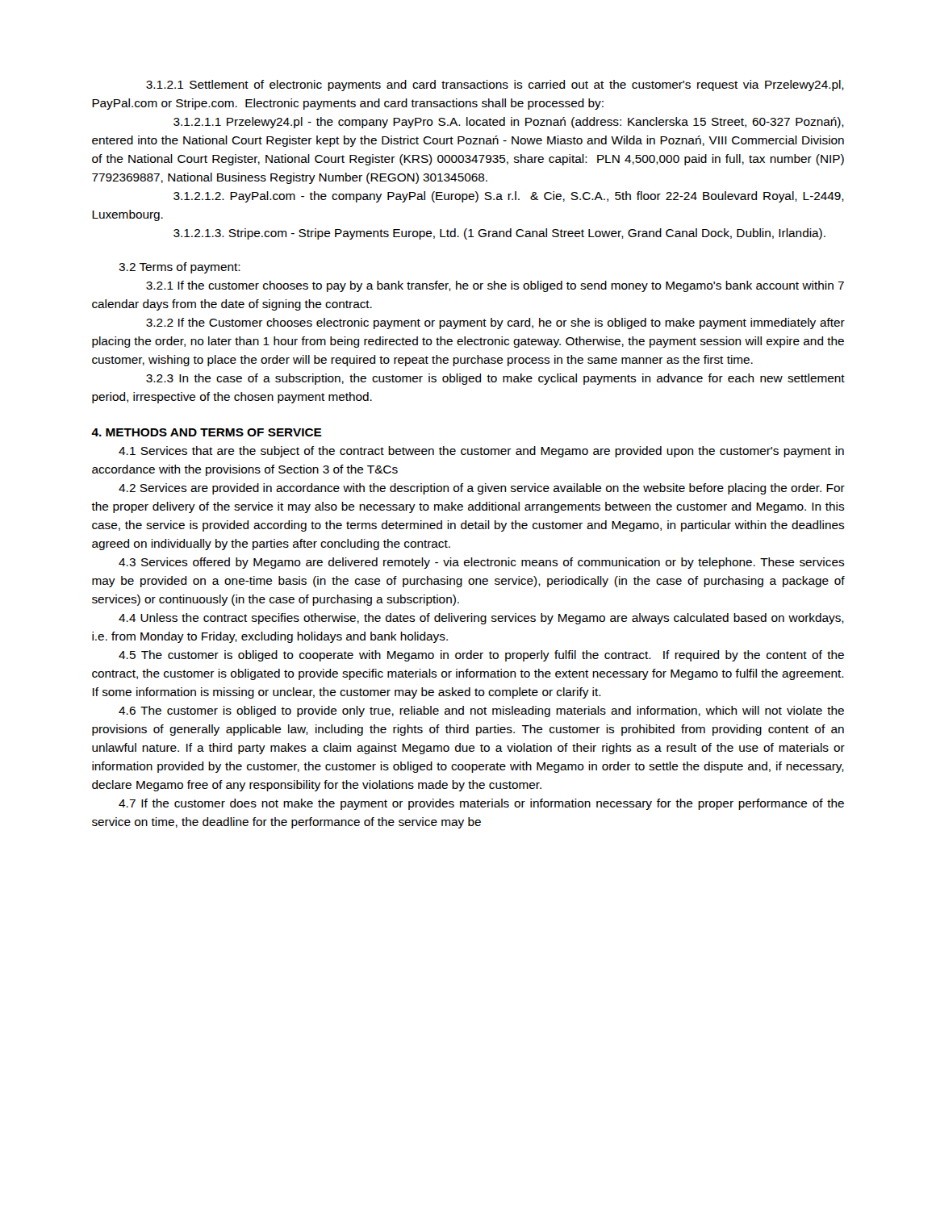3.1.2.1 Settlement of electronic payments and card transactions is carried out at the customer's request via Przelewy24.pl, PayPal.com or Stripe.com. Electronic payments and card transactions shall be processed by:
3.1.2.1.1 Przelewy24.pl - the company PayPro S.A. located in Poznań (address: Kanclerska 15 Street, 60-327 Poznań), entered into the National Court Register kept by the District Court Poznań - Nowe Miasto and Wilda in Poznań, VIII Commercial Division of the National Court Register, National Court Register (KRS) 0000347935, share capital: PLN 4,500,000 paid in full, tax number (NIP) 7792369887, National Business Registry Number (REGON) 301345068.
3.1.2.1.2. PayPal.com - the company PayPal (Europe) S.a r.l. & Cie, S.C.A., 5th floor 22-24 Boulevard Royal, L-2449, Luxembourg.
3.1.2.1.3. Stripe.com - Stripe Payments Europe, Ltd. (1 Grand Canal Street Lower, Grand Canal Dock, Dublin, Irlandia).
3.2 Terms of payment:
3.2.1 If the customer chooses to pay by a bank transfer, he or she is obliged to send money to Megamo's bank account within 7 calendar days from the date of signing the contract.
3.2.2 If the Customer chooses electronic payment or payment by card, he or she is obliged to make payment immediately after placing the order, no later than 1 hour from being redirected to the electronic gateway. Otherwise, the payment session will expire and the customer, wishing to place the order will be required to repeat the purchase process in the same manner as the first time.
3.2.3 In the case of a subscription, the customer is obliged to make cyclical payments in advance for each new settlement period, irrespective of the chosen payment method.
4. METHODS AND TERMS OF SERVICE
4.1 Services that are the subject of the contract between the customer and Megamo are provided upon the customer's payment in accordance with the provisions of Section 3 of the T&Cs
4.2 Services are provided in accordance with the description of a given service available on the website before placing the order. For the proper delivery of the service it may also be necessary to make additional arrangements between the customer and Megamo. In this case, the service is provided according to the terms determined in detail by the customer and Megamo, in particular within the deadlines agreed on individually by the parties after concluding the contract.
4.3 Services offered by Megamo are delivered remotely - via electronic means of communication or by telephone. These services may be provided on a one-time basis (in the case of purchasing one service), periodically (in the case of purchasing a package of services) or continuously (in the case of purchasing a subscription).
4.4 Unless the contract specifies otherwise, the dates of delivering services by Megamo are always calculated based on workdays, i.e. from Monday to Friday, excluding holidays and bank holidays.
4.5 The customer is obliged to cooperate with Megamo in order to properly fulfil the contract. If required by the content of the contract, the customer is obligated to provide specific materials or information to the extent necessary for Megamo to fulfil the agreement. If some information is missing or unclear, the customer may be asked to complete or clarify it.
4.6 The customer is obliged to provide only true, reliable and not misleading materials and information, which will not violate the provisions of generally applicable law, including the rights of third parties. The customer is prohibited from providing content of an unlawful nature. If a third party makes a claim against Megamo due to a violation of their rights as a result of the use of materials or information provided by the customer, the customer is obliged to cooperate with Megamo in order to settle the dispute and, if necessary, declare Megamo free of any responsibility for the violations made by the customer.
4.7 If the customer does not make the payment or provides materials or information necessary for the proper performance of the service on time, the deadline for the performance of the service may be